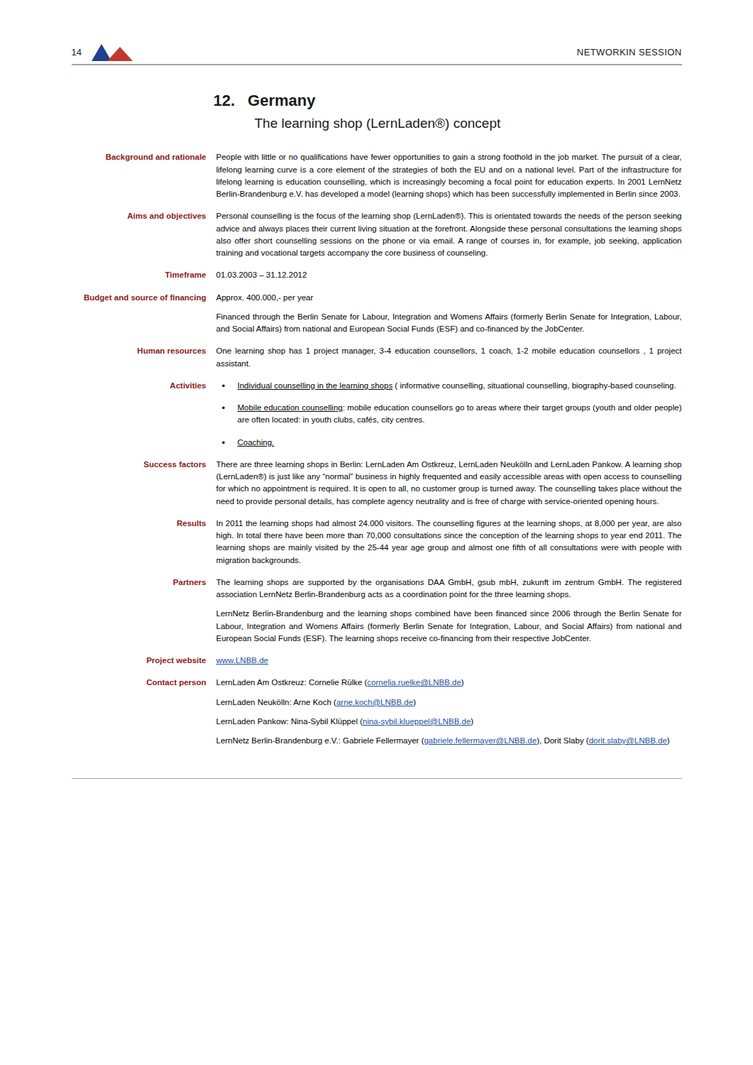14
NETWORKIN SESSION
12. Germany
The learning shop (LernLaden®) concept
| Background and rationale | People with little or no qualifications have fewer opportunities to gain a strong foothold in the job market. The pursuit of a clear, lifelong learning curve is a core element of the strategies of both the EU and on a national level. Part of the infrastructure for lifelong learning is education counselling, which is increasingly becoming a focal point for education experts. In 2001 LernNetz Berlin-Brandenburg e.V. has developed a model (learning shops) which has been successfully implemented in Berlin since 2003. |
| Aims and objectives | Personal counselling is the focus of the learning shop (LernLaden®). This is orientated towards the needs of the person seeking advice and always places their current living situation at the forefront. Alongside these personal consultations the learning shops also offer short counselling sessions on the phone or via email. A range of courses in, for example, job seeking, application training and vocational targets accompany the core business of counseling. |
| Timeframe | 01.03.2003 – 31.12.2012 |
| Budget and source of financing | Approx. 400.000,- per year Financed through the Berlin Senate for Labour, Integration and Womens Affairs (formerly Berlin Senate for Integration, Labour, and Social Affairs) from national and European Social Funds (ESF) and co-financed by the JobCenter. |
| Human resources | One learning shop has 1 project manager, 3-4 education counsellors, 1 coach, 1-2 mobile education counsellors , 1 project assistant. |
| Activities | Individual counselling in the learning shops ( informative counselling, situational counselling, biography-based counseling. Mobile education counselling : mobile education counsellors go to areas where their target groups (youth and older people) are often located: in youth clubs, cafés, city centres. Coaching. |
| Success factors | There are three learning shops in Berlin: LernLaden Am Ostkreuz, LernLaden Neukölln and LernLaden Pankow. A learning shop (LernLaden®) is just like any “normal” business in highly frequented and easily accessible areas with open access to counselling for which no appointment is required. It is open to all, no customer group is turned away. The counselling takes place without the need to provide personal details, has complete agency neutrality and is free of charge with service-oriented opening hours. |
| Results | In 2011 the learning shops had almost 24.000 visitors. The counselling figures at the learning shops, at 8,000 per year, are also high. In total there have been more than 70,000 consultations since the conception of the learning shops to year end 2011. The learning shops are mainly visited by the 25-44 year age group and almost one fifth of all consultations were with people with migration backgrounds. |
| Partners | The learning shops are supported by the organisations DAA GmbH, gsub mbH, zukunft im zentrum GmbH. The registered association LernNetz Berlin-Brandenburg acts as a coordination point for the three learning shops. LernNetz Berlin-Brandenburg and the learning shops combined have been financed since 2006 through the Berlin Senate for Labour, Integration and Womens Affairs (formerly Berlin Senate for Integration, Labour, and Social Affairs) from national and European Social Funds (ESF). The learning shops receive co-financing from their respective JobCenter. |
| Project website | www.LNBB.de |
| Contact person | LernLaden Am Ostkreuz: Cornelie Rülke ( cornelia.ruelke@LNBB.de ) LernLaden Neukölln: Arne Koch ( arne.koch@LNBB.de ) LernLaden Pankow: Nina-Sybil Klüppel ( nina-sybil.klueppel@LNBB.de ) LernNetz Berlin-Brandenburg e.V.: Gabriele Fellermayer ( gabriele.fellermayer@LNBB.de ), Dorit Slaby ( dorit.slaby@LNBB.de ) |